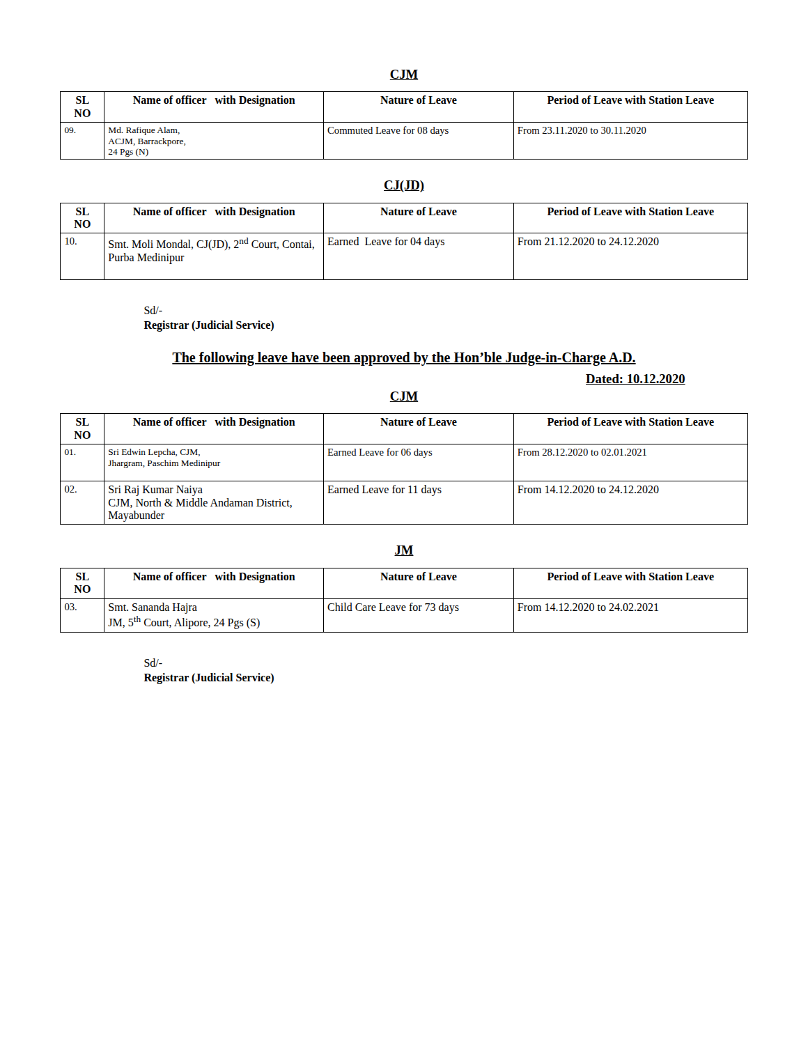CJM
| SL NO | Name of officer with Designation | Nature of Leave | Period of Leave with Station Leave |
| --- | --- | --- | --- |
| 09. | Md. Rafique Alam, ACJM, Barrackpore, 24 Pgs (N) | Commuted Leave for 08 days | From 23.11.2020 to 30.11.2020 |
CJ(JD)
| SL NO | Name of officer with Designation | Nature of Leave | Period of Leave with Station Leave |
| --- | --- | --- | --- |
| 10. | Smt. Moli Mondal, CJ(JD), 2 nd Court, Contai, Purba Medinipur | Earned Leave for 04 days | From 21.12.2020 to 24.12.2020 |
Sd/- Registrar (Judicial Service)
The following leave have been approved by the Hon’ble Judge-in-Charge A.D.
Dated: 10.12.2020
CJM
| SL NO | Name of officer with Designation | Nature of Leave | Period of Leave with Station Leave |
| --- | --- | --- | --- |
| 01. | Sri Edwin Lepcha, CJM, Jhargram, Paschim Medinipur | Earned Leave for 06 days | From 28.12.2020 to 02.01.2021 |
| 02. | Sri Raj Kumar Naiya CJM, North & Middle Andaman District, Mayabunder | Earned Leave for 11 days | From 14.12.2020 to 24.12.2020 |
JM
| SL NO | Name of officer with Designation | Nature of Leave | Period of Leave with Station Leave |
| --- | --- | --- | --- |
| 03. | Smt. Sananda Hajra JM, 5 th Court, Alipore, 24 Pgs (S) | Child Care Leave for 73 days | From 14.12.2020 to 24.02.2021 |
Sd/- Registrar (Judicial Service)